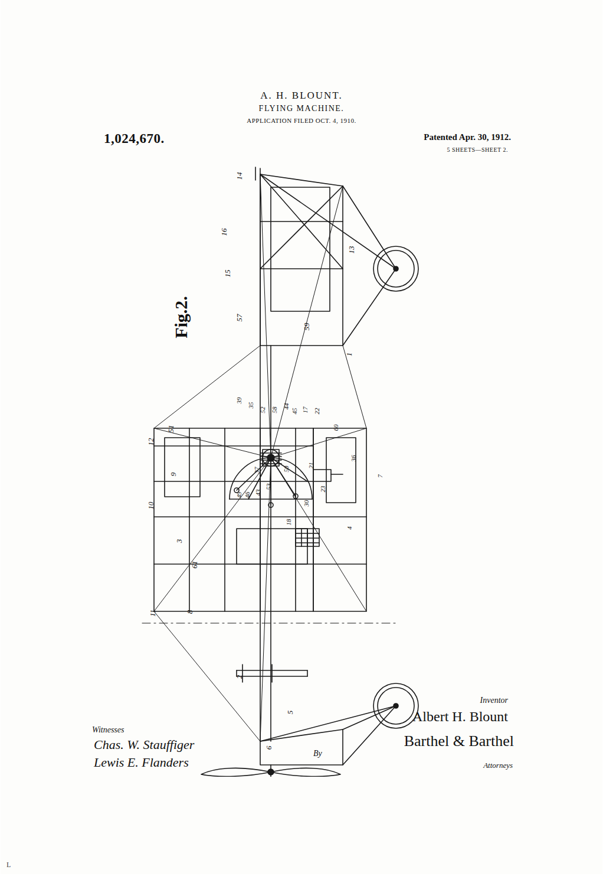A. H. BLOUNT.
FLYING MACHINE.
APPLICATION FILED OCT. 4, 1910.
1,024,670.
Patented Apr. 30, 1912.
5 SHEETS—SHEET 2.
Fig.2.
14
16
15
57
59
13
1
51
12
9
10
11
8
61
3
39
35
52
58
44
45
17
22
60
36
7
37
50
21
23
53
43
49
46
30
18
4
2
5
6
Witnesses
Chas. W. Stauffiger
Lewis E. Flanders
Inventor
Albert H. Blount
By
Barthel & Barthel
Attorneys
L